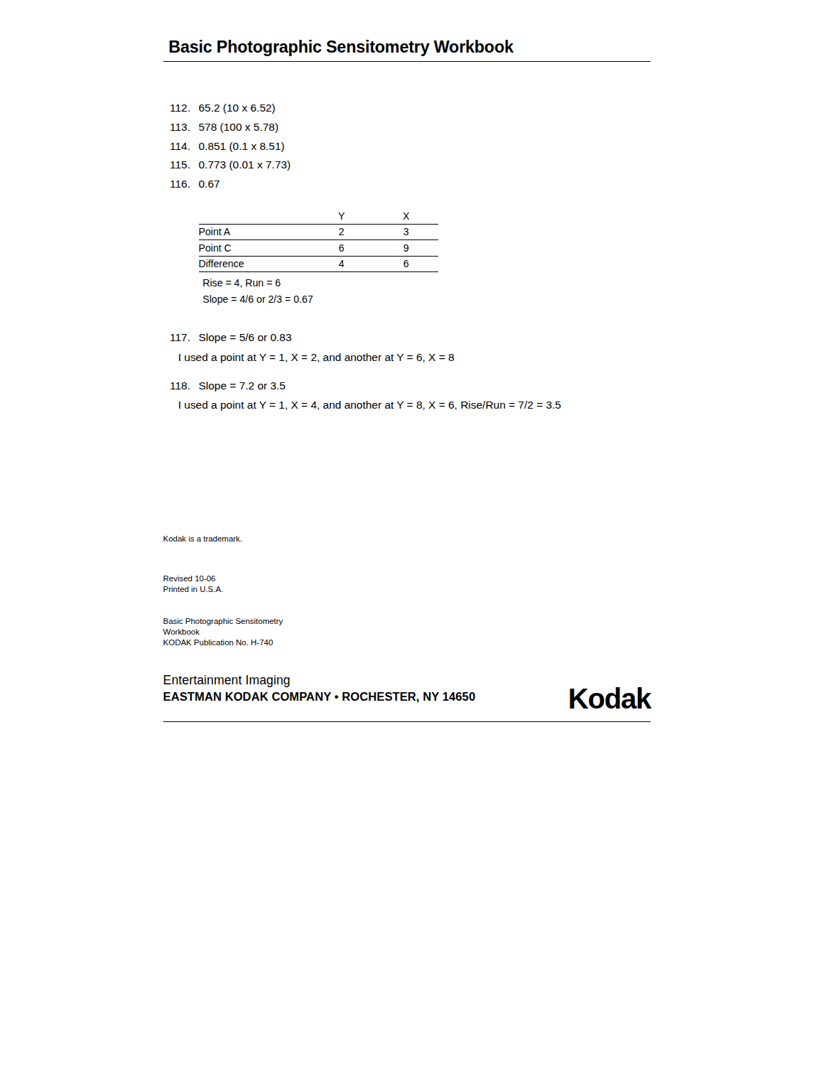Basic Photographic Sensitometry Workbook
112. 65.2 (10 x 6.52)
113. 578 (100 x 5.78)
114. 0.851 (0.1 x 8.51)
115. 0.773 (0.01 x 7.73)
116. 0.67
| | Y | X |
| --- | --- | --- |
| Point A | 2 | 3 |
| Point C | 6 | 9 |
| Difference | 4 | 6 |
Rise = 4, Run = 6
Slope = 4/6 or 2/3 = 0.67
117. Slope = 5/6 or 0.83
I used a point at Y = 1, X = 2, and another at Y = 6, X = 8
118. Slope = 7.2 or 3.5
I used a point at Y = 1, X = 4, and another at Y = 8, X = 6, Rise/Run = 7/2 = 3.5
Kodak is a trademark.
Revised 10-06
Printed in U.S.A.
Basic Photographic Sensitometry
Workbook
KODAK Publication No. H-740
Entertainment Imaging
EASTMAN KODAK COMPANY • ROCHESTER, NY 14650
Kodak